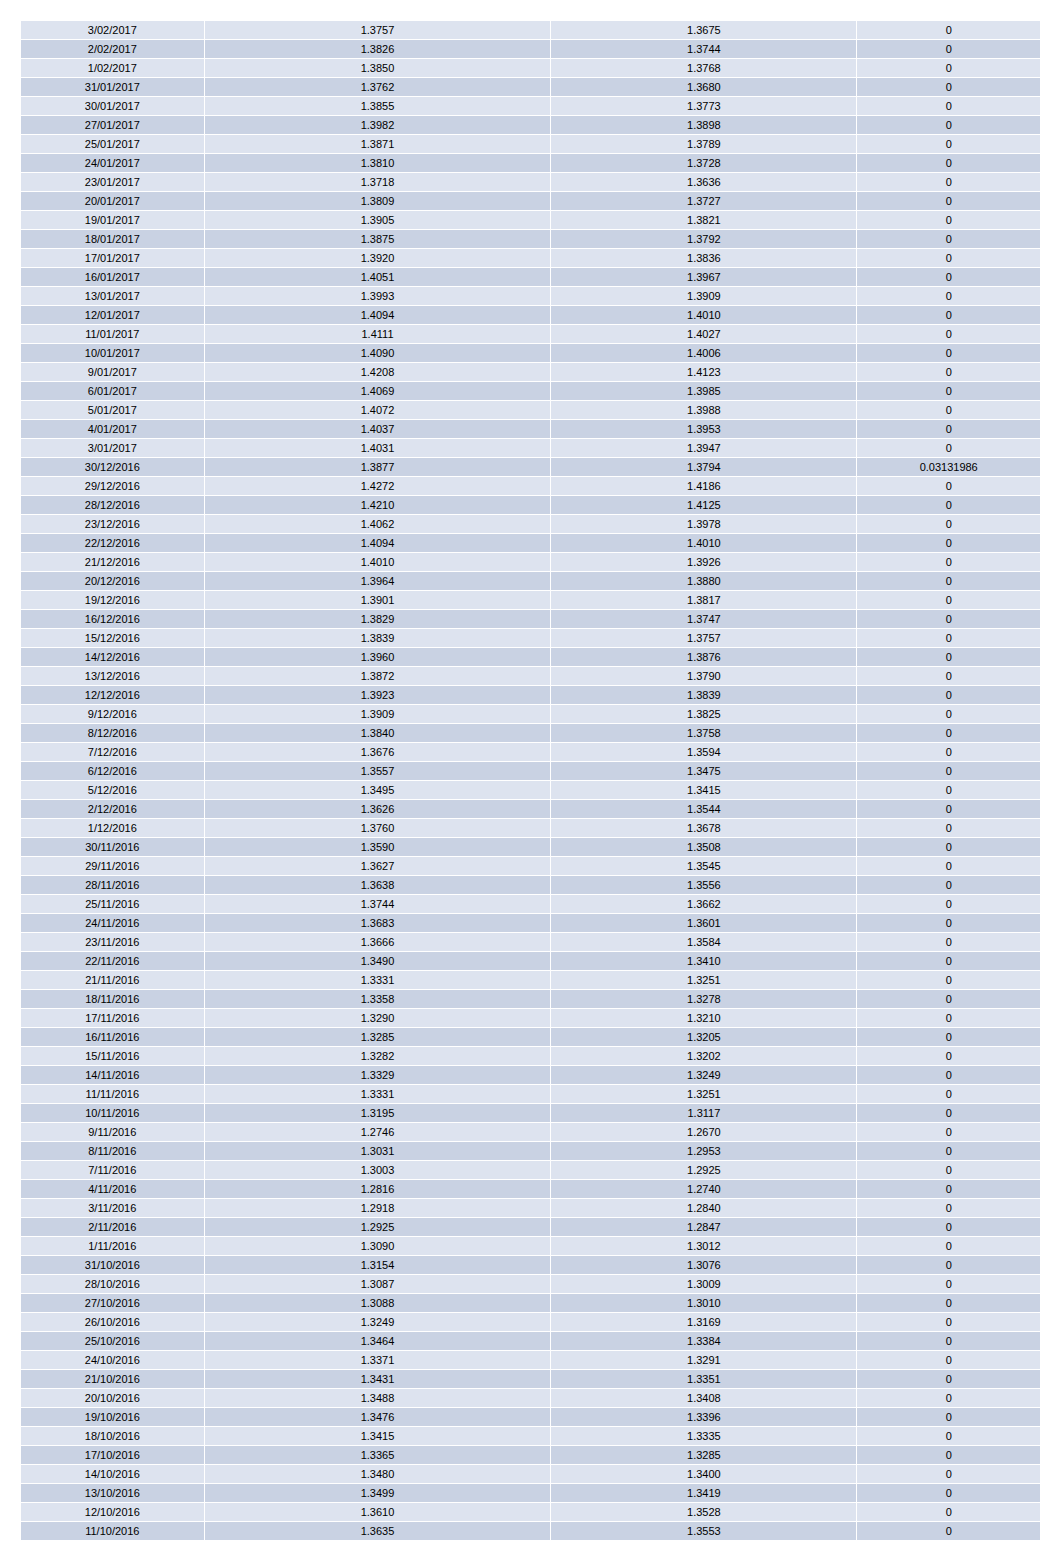| 3/02/2017 | 1.3757 | 1.3675 | 0 |
| 2/02/2017 | 1.3826 | 1.3744 | 0 |
| 1/02/2017 | 1.3850 | 1.3768 | 0 |
| 31/01/2017 | 1.3762 | 1.3680 | 0 |
| 30/01/2017 | 1.3855 | 1.3773 | 0 |
| 27/01/2017 | 1.3982 | 1.3898 | 0 |
| 25/01/2017 | 1.3871 | 1.3789 | 0 |
| 24/01/2017 | 1.3810 | 1.3728 | 0 |
| 23/01/2017 | 1.3718 | 1.3636 | 0 |
| 20/01/2017 | 1.3809 | 1.3727 | 0 |
| 19/01/2017 | 1.3905 | 1.3821 | 0 |
| 18/01/2017 | 1.3875 | 1.3792 | 0 |
| 17/01/2017 | 1.3920 | 1.3836 | 0 |
| 16/01/2017 | 1.4051 | 1.3967 | 0 |
| 13/01/2017 | 1.3993 | 1.3909 | 0 |
| 12/01/2017 | 1.4094 | 1.4010 | 0 |
| 11/01/2017 | 1.4111 | 1.4027 | 0 |
| 10/01/2017 | 1.4090 | 1.4006 | 0 |
| 9/01/2017 | 1.4208 | 1.4123 | 0 |
| 6/01/2017 | 1.4069 | 1.3985 | 0 |
| 5/01/2017 | 1.4072 | 1.3988 | 0 |
| 4/01/2017 | 1.4037 | 1.3953 | 0 |
| 3/01/2017 | 1.4031 | 1.3947 | 0 |
| 30/12/2016 | 1.3877 | 1.3794 | 0.03131986 |
| 29/12/2016 | 1.4272 | 1.4186 | 0 |
| 28/12/2016 | 1.4210 | 1.4125 | 0 |
| 23/12/2016 | 1.4062 | 1.3978 | 0 |
| 22/12/2016 | 1.4094 | 1.4010 | 0 |
| 21/12/2016 | 1.4010 | 1.3926 | 0 |
| 20/12/2016 | 1.3964 | 1.3880 | 0 |
| 19/12/2016 | 1.3901 | 1.3817 | 0 |
| 16/12/2016 | 1.3829 | 1.3747 | 0 |
| 15/12/2016 | 1.3839 | 1.3757 | 0 |
| 14/12/2016 | 1.3960 | 1.3876 | 0 |
| 13/12/2016 | 1.3872 | 1.3790 | 0 |
| 12/12/2016 | 1.3923 | 1.3839 | 0 |
| 9/12/2016 | 1.3909 | 1.3825 | 0 |
| 8/12/2016 | 1.3840 | 1.3758 | 0 |
| 7/12/2016 | 1.3676 | 1.3594 | 0 |
| 6/12/2016 | 1.3557 | 1.3475 | 0 |
| 5/12/2016 | 1.3495 | 1.3415 | 0 |
| 2/12/2016 | 1.3626 | 1.3544 | 0 |
| 1/12/2016 | 1.3760 | 1.3678 | 0 |
| 30/11/2016 | 1.3590 | 1.3508 | 0 |
| 29/11/2016 | 1.3627 | 1.3545 | 0 |
| 28/11/2016 | 1.3638 | 1.3556 | 0 |
| 25/11/2016 | 1.3744 | 1.3662 | 0 |
| 24/11/2016 | 1.3683 | 1.3601 | 0 |
| 23/11/2016 | 1.3666 | 1.3584 | 0 |
| 22/11/2016 | 1.3490 | 1.3410 | 0 |
| 21/11/2016 | 1.3331 | 1.3251 | 0 |
| 18/11/2016 | 1.3358 | 1.3278 | 0 |
| 17/11/2016 | 1.3290 | 1.3210 | 0 |
| 16/11/2016 | 1.3285 | 1.3205 | 0 |
| 15/11/2016 | 1.3282 | 1.3202 | 0 |
| 14/11/2016 | 1.3329 | 1.3249 | 0 |
| 11/11/2016 | 1.3331 | 1.3251 | 0 |
| 10/11/2016 | 1.3195 | 1.3117 | 0 |
| 9/11/2016 | 1.2746 | 1.2670 | 0 |
| 8/11/2016 | 1.3031 | 1.2953 | 0 |
| 7/11/2016 | 1.3003 | 1.2925 | 0 |
| 4/11/2016 | 1.2816 | 1.2740 | 0 |
| 3/11/2016 | 1.2918 | 1.2840 | 0 |
| 2/11/2016 | 1.2925 | 1.2847 | 0 |
| 1/11/2016 | 1.3090 | 1.3012 | 0 |
| 31/10/2016 | 1.3154 | 1.3076 | 0 |
| 28/10/2016 | 1.3087 | 1.3009 | 0 |
| 27/10/2016 | 1.3088 | 1.3010 | 0 |
| 26/10/2016 | 1.3249 | 1.3169 | 0 |
| 25/10/2016 | 1.3464 | 1.3384 | 0 |
| 24/10/2016 | 1.3371 | 1.3291 | 0 |
| 21/10/2016 | 1.3431 | 1.3351 | 0 |
| 20/10/2016 | 1.3488 | 1.3408 | 0 |
| 19/10/2016 | 1.3476 | 1.3396 | 0 |
| 18/10/2016 | 1.3415 | 1.3335 | 0 |
| 17/10/2016 | 1.3365 | 1.3285 | 0 |
| 14/10/2016 | 1.3480 | 1.3400 | 0 |
| 13/10/2016 | 1.3499 | 1.3419 | 0 |
| 12/10/2016 | 1.3610 | 1.3528 | 0 |
| 11/10/2016 | 1.3635 | 1.3553 | 0 |